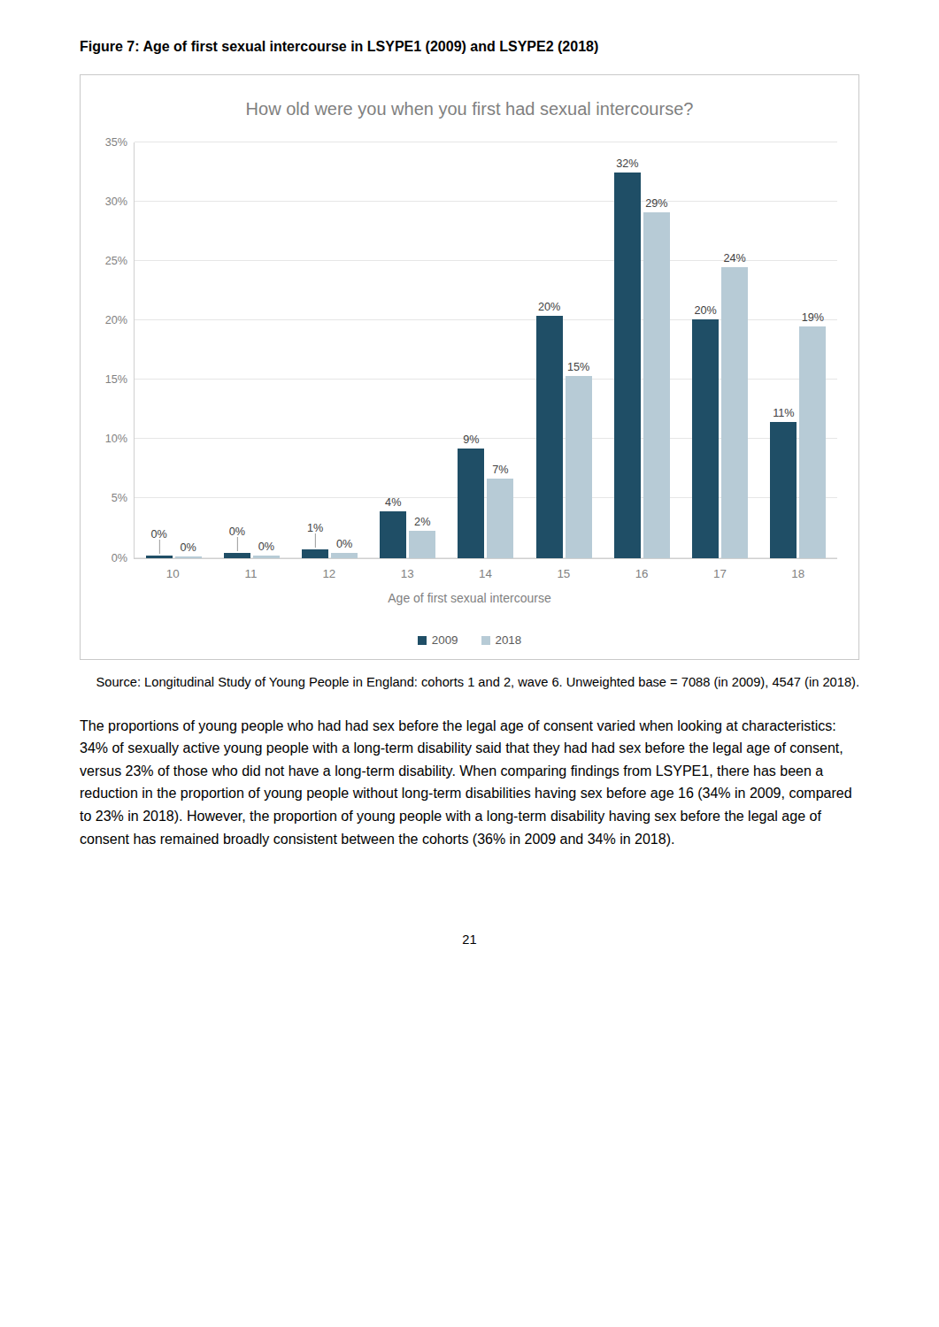Figure 7: Age of first sexual intercourse in LSYPE1 (2009) and LSYPE2 (2018)
How old were you when you first had sexual intercourse?
0%
5%
10%
15%
20%
25%
30%
35%
0%
0%
0%
0%
1%
0%
4%
2%
9%
7%
20%
15%
32%
29%
20%
24%
11%
19%
10 11 12 13 14 15 16 17 18
Age of first sexual intercourse
2009 2018
Source: Longitudinal Study of Young People in England: cohorts 1 and 2, wave 6. Unweighted base = 7088 (in 2009), 4547 (in 2018).
The proportions of young people who had had sex before the legal age of consent varied when looking at characteristics: 34% of sexually active young people with a long-term disability said that they had had sex before the legal age of consent, versus 23% of those who did not have a long-term disability. When comparing findings from LSYPE1, there has been a reduction in the proportion of young people without long-term disabilities having sex before age 16 (34% in 2009, compared to 23% in 2018). However, the proportion of young people with a long-term disability having sex before the legal age of consent has remained broadly consistent between the cohorts (36% in 2009 and 34% in 2018).
21